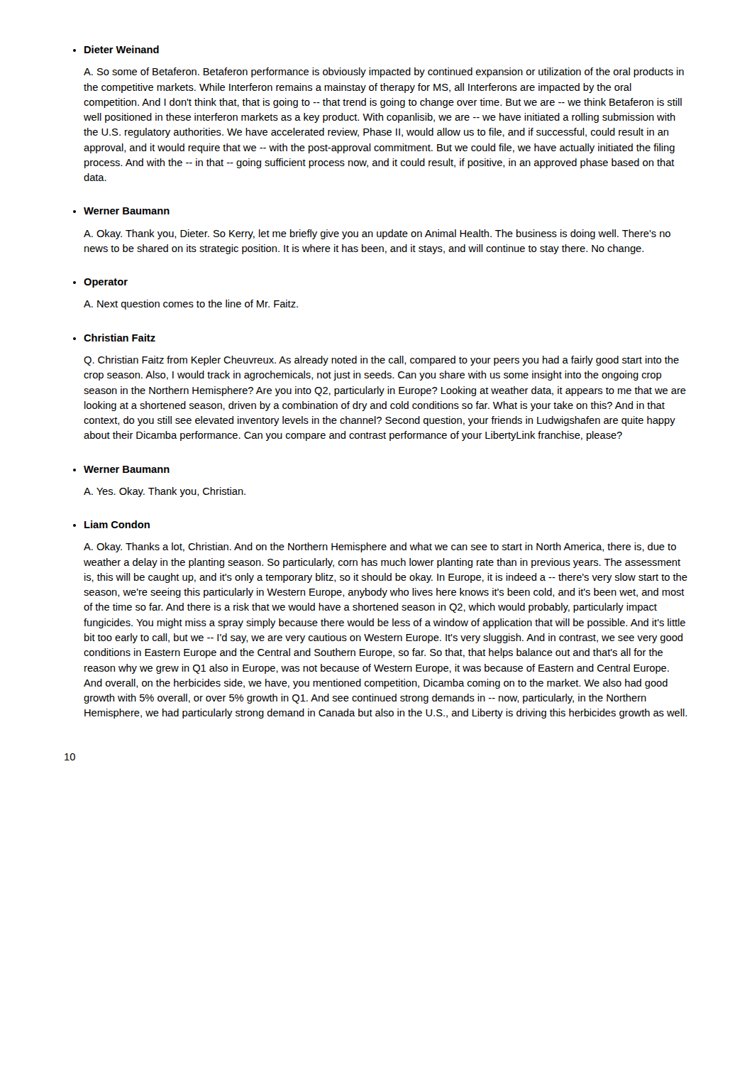Dieter Weinand
A. So some of Betaferon. Betaferon performance is obviously impacted by continued expansion or utilization of the oral products in the competitive markets. While Interferon remains a mainstay of therapy for MS, all Interferons are impacted by the oral competition. And I don't think that, that is going to -- that trend is going to change over time. But we are -- we think Betaferon is still well positioned in these interferon markets as a key product. With copanlisib, we are -- we have initiated a rolling submission with the U.S. regulatory authorities. We have accelerated review, Phase II, would allow us to file, and if successful, could result in an approval, and it would require that we -- with the post-approval commitment. But we could file, we have actually initiated the filing process. And with the -- in that -- going sufficient process now, and it could result, if positive, in an approved phase based on that data.
Werner Baumann
A. Okay. Thank you, Dieter. So Kerry, let me briefly give you an update on Animal Health. The business is doing well. There's no news to be shared on its strategic position. It is where it has been, and it stays, and will continue to stay there. No change.
Operator
A. Next question comes to the line of Mr. Faitz.
Christian Faitz
Q. Christian Faitz from Kepler Cheuvreux. As already noted in the call, compared to your peers you had a fairly good start into the crop season. Also, I would track in agrochemicals, not just in seeds. Can you share with us some insight into the ongoing crop season in the Northern Hemisphere? Are you into Q2, particularly in Europe? Looking at weather data, it appears to me that we are looking at a shortened season, driven by a combination of dry and cold conditions so far. What is your take on this? And in that context, do you still see elevated inventory levels in the channel? Second question, your friends in Ludwigshafen are quite happy about their Dicamba performance. Can you compare and contrast performance of your LibertyLink franchise, please?
Werner Baumann
A. Yes. Okay. Thank you, Christian.
Liam Condon
A. Okay. Thanks a lot, Christian. And on the Northern Hemisphere and what we can see to start in North America, there is, due to weather a delay in the planting season. So particularly, corn has much lower planting rate than in previous years. The assessment is, this will be caught up, and it's only a temporary blitz, so it should be okay. In Europe, it is indeed a -- there's very slow start to the season, we're seeing this particularly in Western Europe, anybody who lives here knows it's been cold, and it's been wet, and most of the time so far. And there is a risk that we would have a shortened season in Q2, which would probably, particularly impact fungicides. You might miss a spray simply because there would be less of a window of application that will be possible. And it's little bit too early to call, but we -- I'd say, we are very cautious on Western Europe. It's very sluggish. And in contrast, we see very good conditions in Eastern Europe and the Central and Southern Europe, so far. So that, that helps balance out and that's all for the reason why we grew in Q1 also in Europe, was not because of Western Europe, it was because of Eastern and Central Europe. And overall, on the herbicides side, we have, you mentioned competition, Dicamba coming on to the market. We also had good growth with 5% overall, or over 5% growth in Q1. And see continued strong demands in -- now, particularly, in the Northern Hemisphere, we had particularly strong demand in Canada but also in the U.S., and Liberty is driving this herbicides growth as well.
10